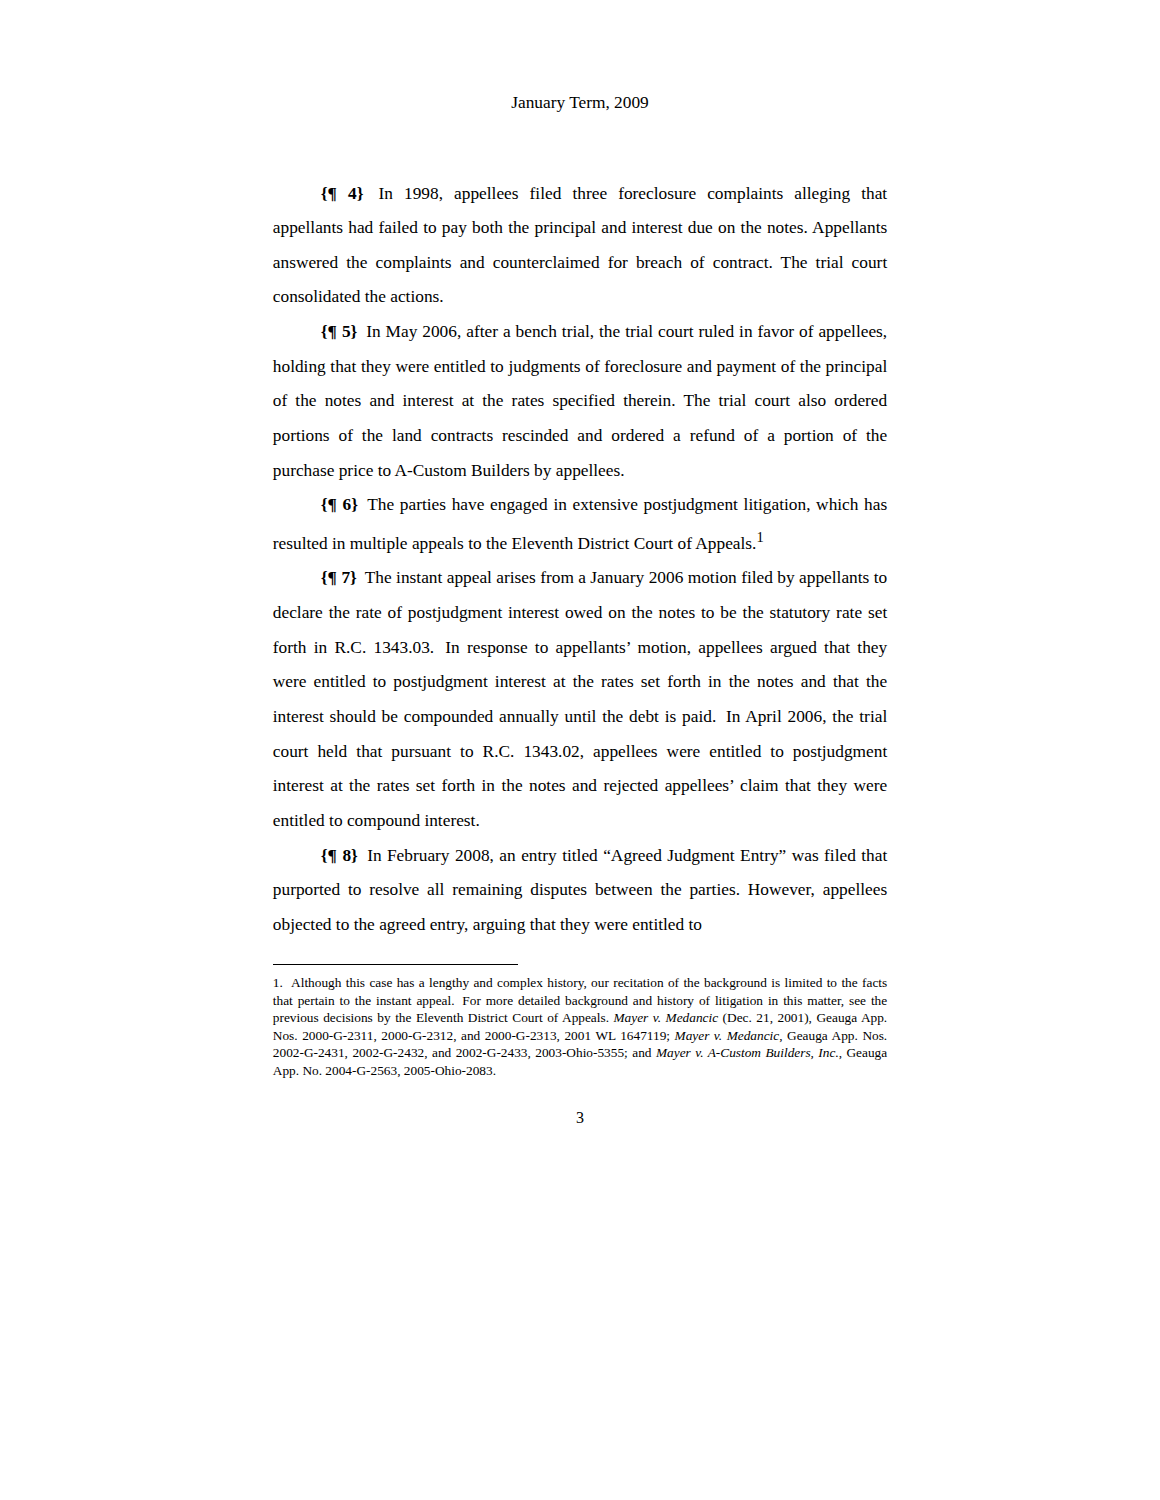January Term, 2009
{¶ 4} In 1998, appellees filed three foreclosure complaints alleging that appellants had failed to pay both the principal and interest due on the notes. Appellants answered the complaints and counterclaimed for breach of contract. The trial court consolidated the actions.
{¶ 5} In May 2006, after a bench trial, the trial court ruled in favor of appellees, holding that they were entitled to judgments of foreclosure and payment of the principal of the notes and interest at the rates specified therein. The trial court also ordered portions of the land contracts rescinded and ordered a refund of a portion of the purchase price to A-Custom Builders by appellees.
{¶ 6} The parties have engaged in extensive postjudgment litigation, which has resulted in multiple appeals to the Eleventh District Court of Appeals.1
{¶ 7} The instant appeal arises from a January 2006 motion filed by appellants to declare the rate of postjudgment interest owed on the notes to be the statutory rate set forth in R.C. 1343.03. In response to appellants’ motion, appellees argued that they were entitled to postjudgment interest at the rates set forth in the notes and that the interest should be compounded annually until the debt is paid. In April 2006, the trial court held that pursuant to R.C. 1343.02, appellees were entitled to postjudgment interest at the rates set forth in the notes and rejected appellees’ claim that they were entitled to compound interest.
{¶ 8} In February 2008, an entry titled “Agreed Judgment Entry” was filed that purported to resolve all remaining disputes between the parties. However, appellees objected to the agreed entry, arguing that they were entitled to
1. Although this case has a lengthy and complex history, our recitation of the background is limited to the facts that pertain to the instant appeal. For more detailed background and history of litigation in this matter, see the previous decisions by the Eleventh District Court of Appeals. Mayer v. Medancic (Dec. 21, 2001), Geauga App. Nos. 2000-G-2311, 2000-G-2312, and 2000-G-2313, 2001 WL 1647119; Mayer v. Medancic, Geauga App. Nos. 2002-G-2431, 2002-G-2432, and 2002-G-2433, 2003-Ohio-5355; and Mayer v. A-Custom Builders, Inc., Geauga App. No. 2004-G-2563, 2005-Ohio-2083.
3